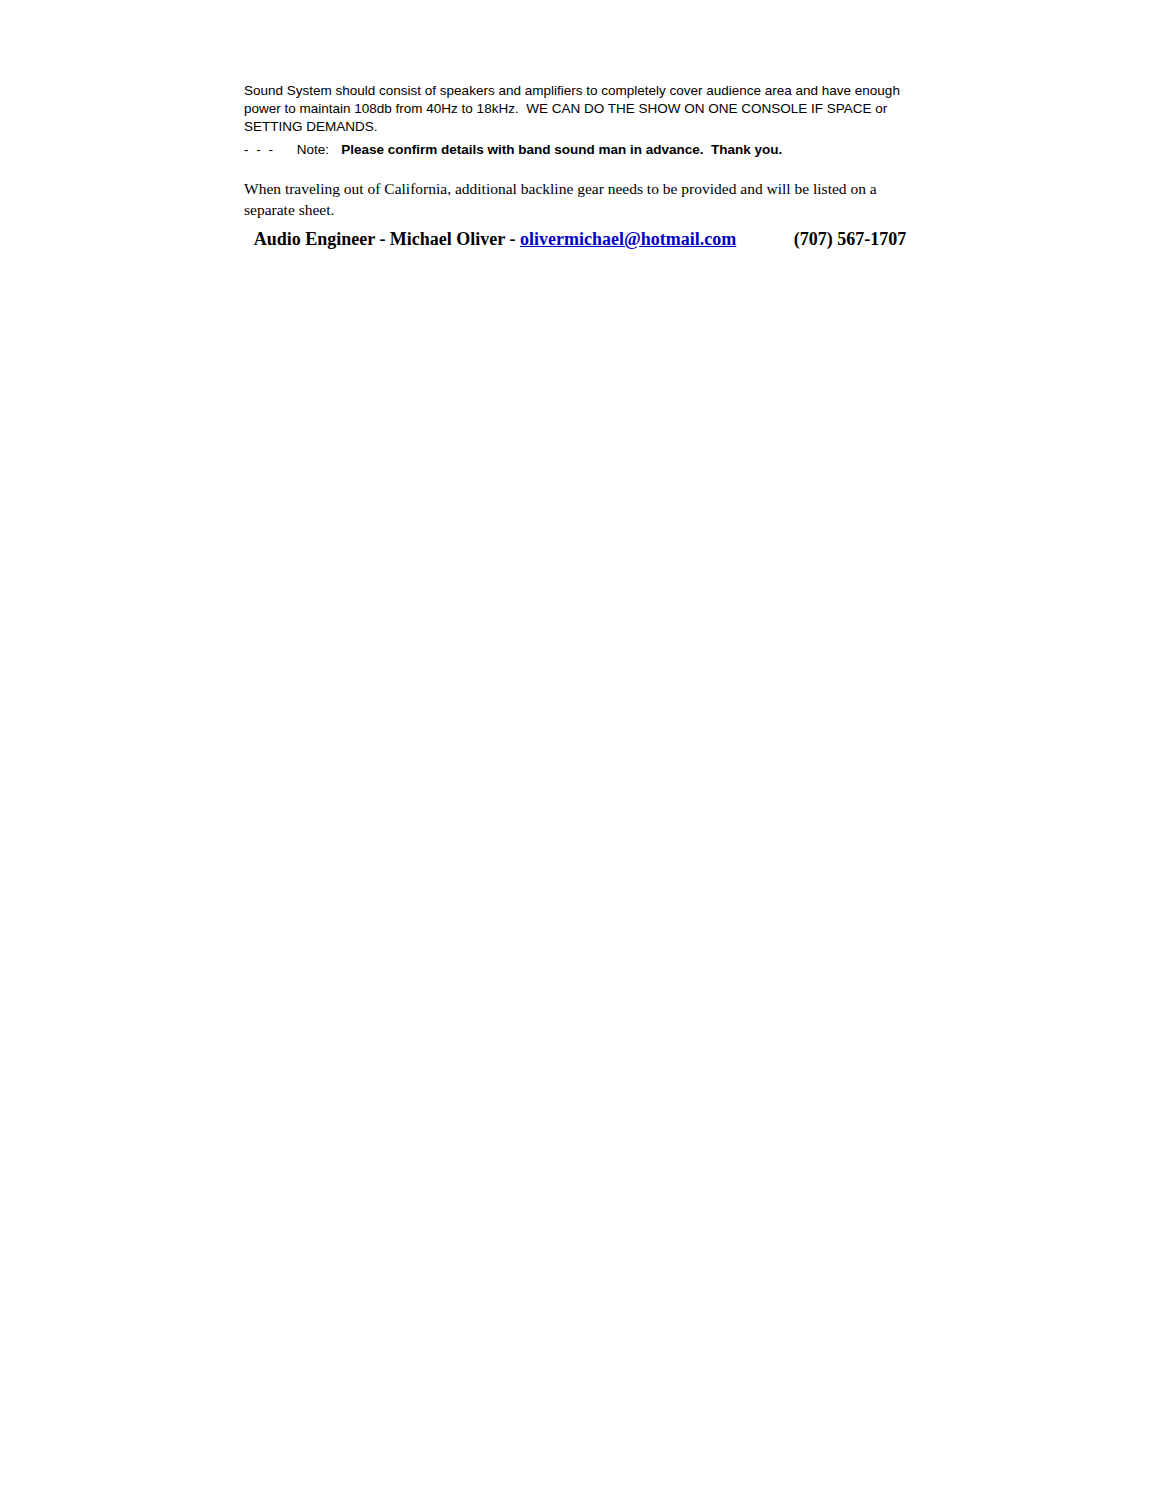Sound System should consist of speakers and amplifiers to completely cover audience area and have enough power to maintain 108db from 40Hz to 18kHz. WE CAN DO THE SHOW ON ONE CONSOLE IF SPACE or SETTING DEMANDS.
- - -Note: Please confirm details with band sound man in advance. Thank you.
When traveling out of California, additional backline gear needs to be provided and will be listed on a separate sheet.
Audio Engineer - Michael Oliver - olivermichael@hotmail.com(707) 567-1707